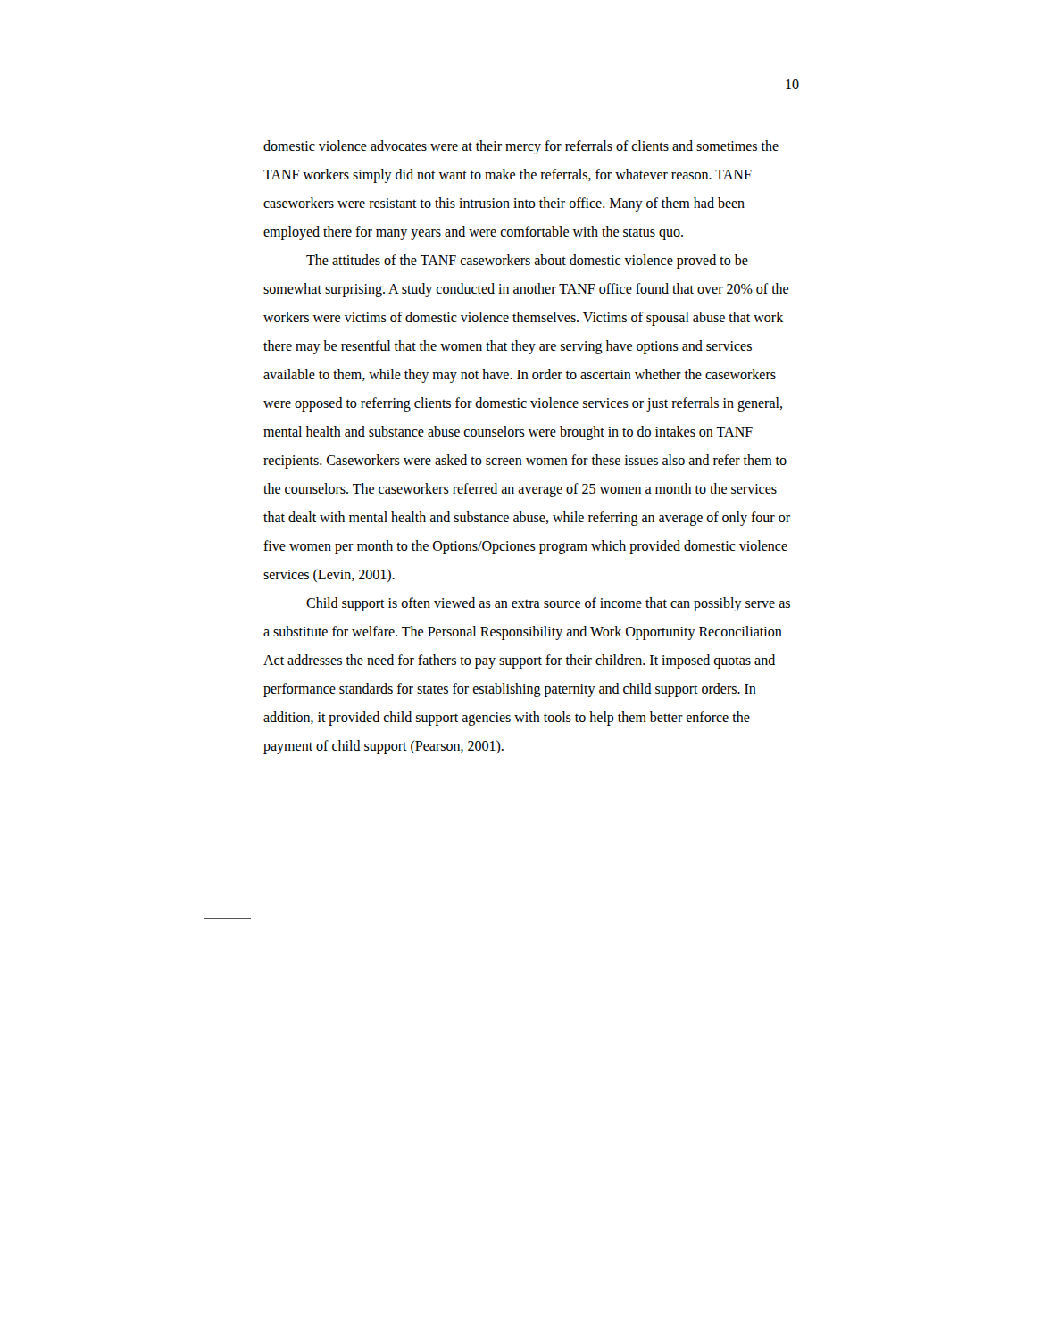10
domestic violence advocates were at their mercy for referrals of clients and sometimes the TANF workers simply did not want to make the referrals, for whatever reason. TANF caseworkers were resistant to this intrusion into their office. Many of them had been employed there for many years and were comfortable with the status quo.
The attitudes of the TANF caseworkers about domestic violence proved to be somewhat surprising. A study conducted in another TANF office found that over 20% of the workers were victims of domestic violence themselves. Victims of spousal abuse that work there may be resentful that the women that they are serving have options and services available to them, while they may not have. In order to ascertain whether the caseworkers were opposed to referring clients for domestic violence services or just referrals in general, mental health and substance abuse counselors were brought in to do intakes on TANF recipients. Caseworkers were asked to screen women for these issues also and refer them to the counselors. The caseworkers referred an average of 25 women a month to the services that dealt with mental health and substance abuse, while referring an average of only four or five women per month to the Options/Opciones program which provided domestic violence services (Levin, 2001).
Child support is often viewed as an extra source of income that can possibly serve as a substitute for welfare. The Personal Responsibility and Work Opportunity Reconciliation Act addresses the need for fathers to pay support for their children. It imposed quotas and performance standards for states for establishing paternity and child support orders. In addition, it provided child support agencies with tools to help them better enforce the payment of child support (Pearson, 2001).